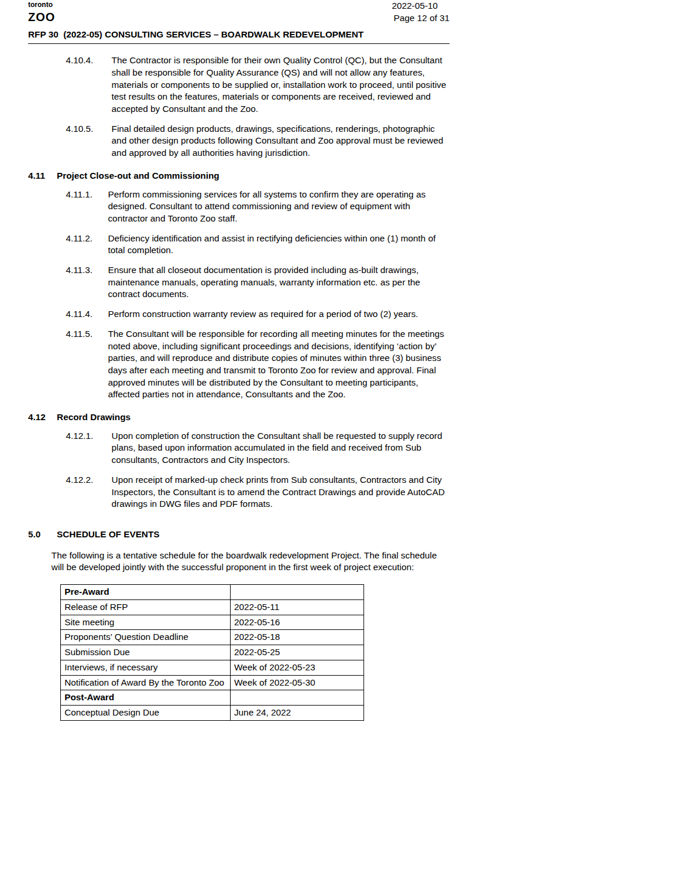toronto
ZOO
2022-05-10
Page 12 of 31
RFP 30 (2022-05) CONSULTING SERVICES – BOARDWALK REDEVELOPMENT
4.10.4. The Contractor is responsible for their own Quality Control (QC), but the Consultant shall be responsible for Quality Assurance (QS) and will not allow any features, materials or components to be supplied or, installation work to proceed, until positive test results on the features, materials or components are received, reviewed and accepted by Consultant and the Zoo.
4.10.5. Final detailed design products, drawings, specifications, renderings, photographic and other design products following Consultant and Zoo approval must be reviewed and approved by all authorities having jurisdiction.
4.11 Project Close-out and Commissioning
4.11.1. Perform commissioning services for all systems to confirm they are operating as designed. Consultant to attend commissioning and review of equipment with contractor and Toronto Zoo staff.
4.11.2. Deficiency identification and assist in rectifying deficiencies within one (1) month of total completion.
4.11.3. Ensure that all closeout documentation is provided including as-built drawings, maintenance manuals, operating manuals, warranty information etc. as per the contract documents.
4.11.4. Perform construction warranty review as required for a period of two (2) years.
4.11.5. The Consultant will be responsible for recording all meeting minutes for the meetings noted above, including significant proceedings and decisions, identifying ‘action by’ parties, and will reproduce and distribute copies of minutes within three (3) business days after each meeting and transmit to Toronto Zoo for review and approval. Final approved minutes will be distributed by the Consultant to meeting participants, affected parties not in attendance, Consultants and the Zoo.
4.12 Record Drawings
4.12.1. Upon completion of construction the Consultant shall be requested to supply record plans, based upon information accumulated in the field and received from Sub consultants, Contractors and City Inspectors.
4.12.2. Upon receipt of marked-up check prints from Sub consultants, Contractors and City Inspectors, the Consultant is to amend the Contract Drawings and provide AutoCAD drawings in DWG files and PDF formats.
5.0 SCHEDULE OF EVENTS
The following is a tentative schedule for the boardwalk redevelopment Project. The final schedule will be developed jointly with the successful proponent in the first week of project execution:
| Pre-Award | |
| Release of RFP | 2022-05-11 |
| Site meeting | 2022-05-16 |
| Proponents’ Question Deadline | 2022-05-18 |
| Submission Due | 2022-05-25 |
| Interviews, if necessary | Week of 2022-05-23 |
| Notification of Award By the Toronto Zoo | Week of 2022-05-30 |
| Post-Award | |
| Conceptual Design Due | June 24, 2022 |